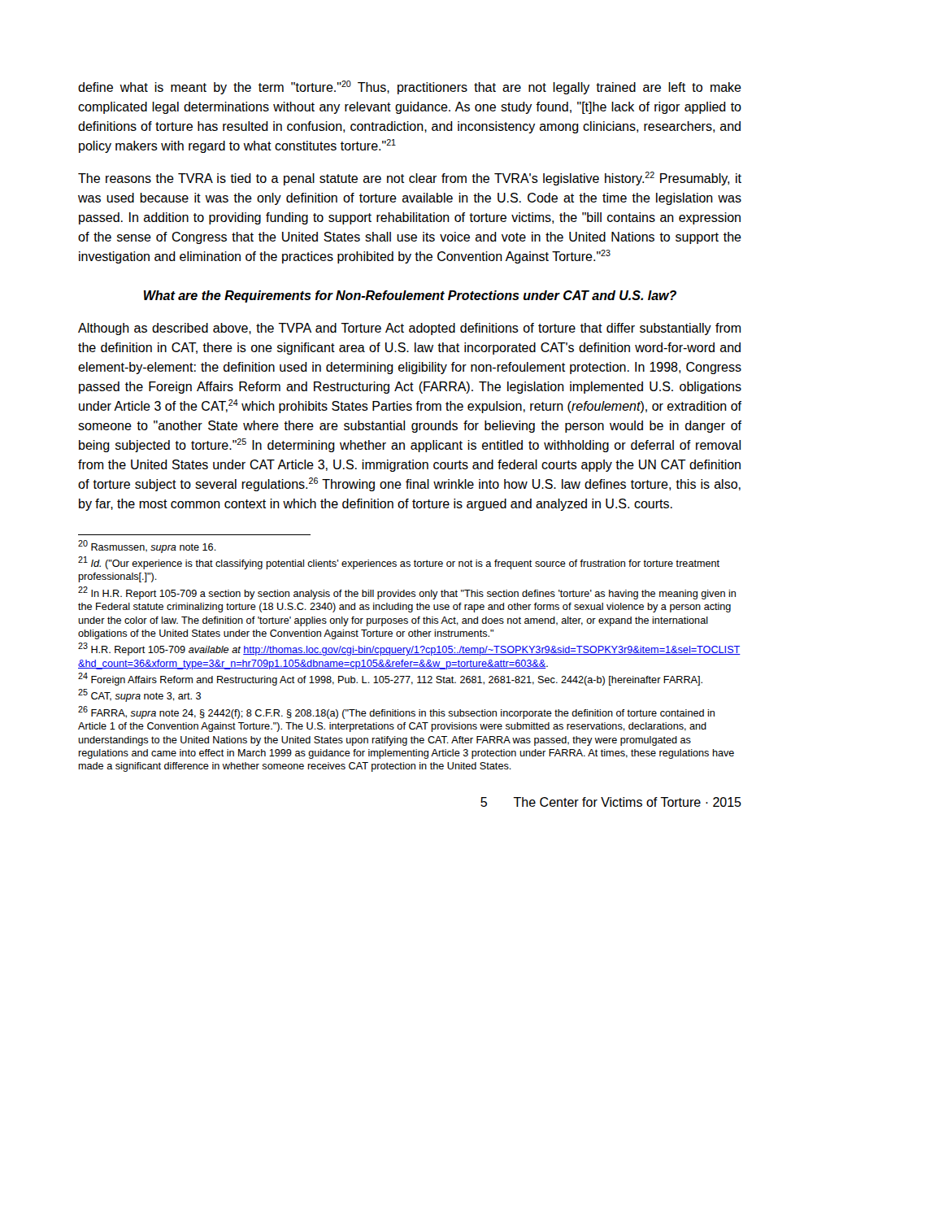define what is meant by the term "torture."20 Thus, practitioners that are not legally trained are left to make complicated legal determinations without any relevant guidance. As one study found, "[t]he lack of rigor applied to definitions of torture has resulted in confusion, contradiction, and inconsistency among clinicians, researchers, and policy makers with regard to what constitutes torture."21
The reasons the TVRA is tied to a penal statute are not clear from the TVRA's legislative history.22 Presumably, it was used because it was the only definition of torture available in the U.S. Code at the time the legislation was passed. In addition to providing funding to support rehabilitation of torture victims, the "bill contains an expression of the sense of Congress that the United States shall use its voice and vote in the United Nations to support the investigation and elimination of the practices prohibited by the Convention Against Torture."23
What are the Requirements for Non-Refoulement Protections under CAT and U.S. law?
Although as described above, the TVPA and Torture Act adopted definitions of torture that differ substantially from the definition in CAT, there is one significant area of U.S. law that incorporated CAT's definition word-for-word and element-by-element: the definition used in determining eligibility for non-refoulement protection. In 1998, Congress passed the Foreign Affairs Reform and Restructuring Act (FARRA). The legislation implemented U.S. obligations under Article 3 of the CAT,24 which prohibits States Parties from the expulsion, return (refoulement), or extradition of someone to "another State where there are substantial grounds for believing the person would be in danger of being subjected to torture."25 In determining whether an applicant is entitled to withholding or deferral of removal from the United States under CAT Article 3, U.S. immigration courts and federal courts apply the UN CAT definition of torture subject to several regulations.26 Throwing one final wrinkle into how U.S. law defines torture, this is also, by far, the most common context in which the definition of torture is argued and analyzed in U.S. courts.
20 Rasmussen, supra note 16.
21 Id. ("Our experience is that classifying potential clients' experiences as torture or not is a frequent source of frustration for torture treatment professionals[.]").
22 In H.R. Report 105-709 a section by section analysis of the bill provides only that "This section defines 'torture' as having the meaning given in the Federal statute criminalizing torture (18 U.S.C. 2340) and as including the use of rape and other forms of sexual violence by a person acting under the color of law. The definition of 'torture' applies only for purposes of this Act, and does not amend, alter, or expand the international obligations of the United States under the Convention Against Torture or other instruments."
23 H.R. Report 105-709 available at http://thomas.loc.gov/cgi-bin/cpquery/1?cp105:./temp/~TSOPKY3r9&sid=TSOPKY3r9&item=1&sel=TOCLIST&hd_count=36&xform_type=3&r_n=hr709p1.105&dbname=cp105&&refer=&&w_p=torture&attr=603&&.
24 Foreign Affairs Reform and Restructuring Act of 1998, Pub. L. 105-277, 112 Stat. 2681, 2681-821, Sec. 2442(a-b) [hereinafter FARRA].
25 CAT, supra note 3, art. 3
26 FARRA, supra note 24, § 2442(f); 8 C.F.R. § 208.18(a) ("The definitions in this subsection incorporate the definition of torture contained in Article 1 of the Convention Against Torture."). The U.S. interpretations of CAT provisions were submitted as reservations, declarations, and understandings to the United Nations by the United States upon ratifying the CAT. After FARRA was passed, they were promulgated as regulations and came into effect in March 1999 as guidance for implementing Article 3 protection under FARRA. At times, these regulations have made a significant difference in whether someone receives CAT protection in the United States.
5 The Center for Victims of Torture · 2015